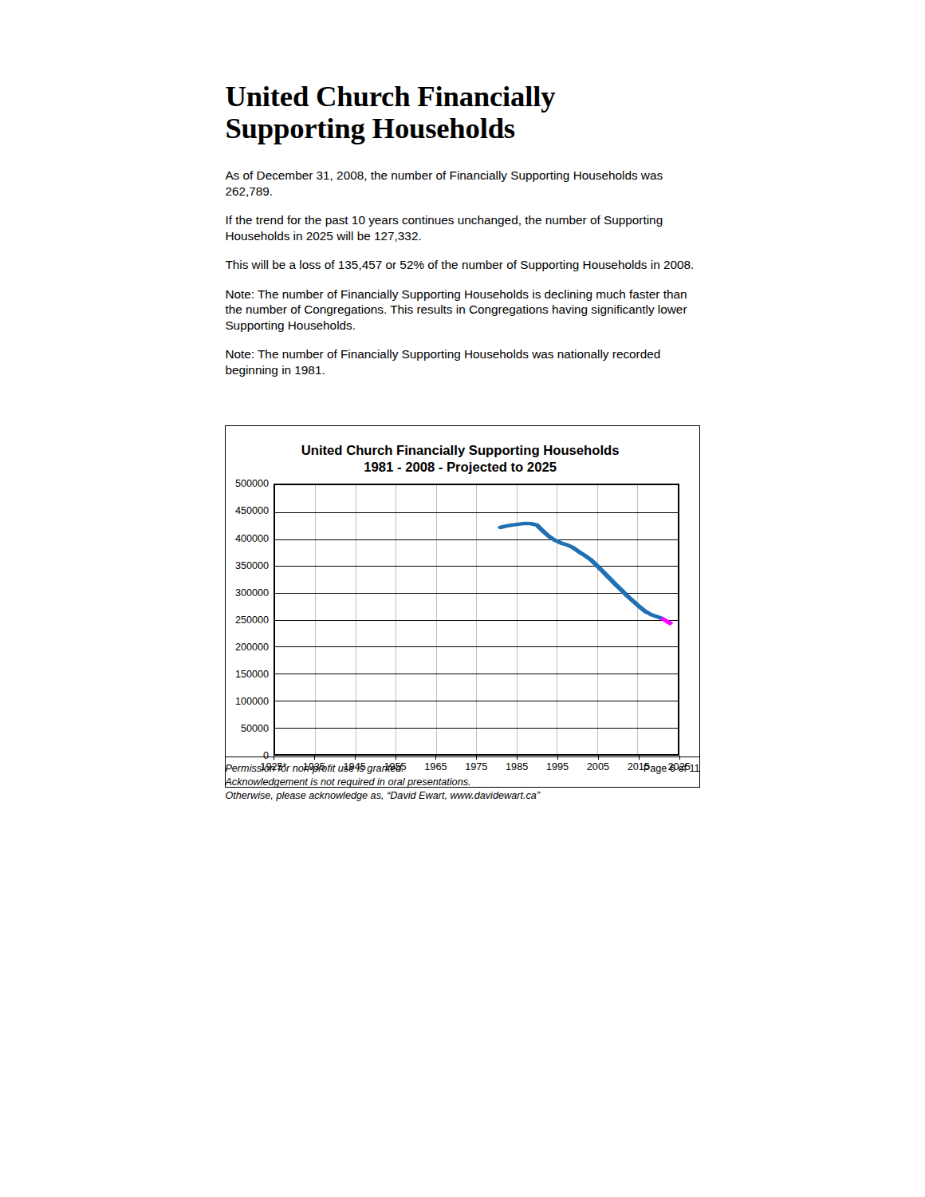United Church Financially Supporting Households
As of December 31, 2008, the number of Financially Supporting Households was 262,789.
If the trend for the past 10 years continues unchanged, the number of Supporting Households in 2025 will be 127,332.
This will be a loss of 135,457 or 52% of the number of Supporting Households in 2008.
Note: The number of Financially Supporting Households is declining much faster than the number of Congregations. This results in Congregations having significantly lower Supporting Households.
Note: The number of Financially Supporting Households was nationally recorded beginning in 1981.
United Church Financially Supporting Households
1981 - 2008 - Projected to 2025
500000
450000
400000
350000
300000
250000
200000
150000
100000
50000
0
1925*
1935
1945
1955
1965
1975
1985
1995
2005
2015
2025
Page 6 of 11
Permission for non-profit use is granted.
Acknowledgement is not required in oral presentations.
Otherwise, please acknowledge as, “David Ewart, www.davidewart.ca”